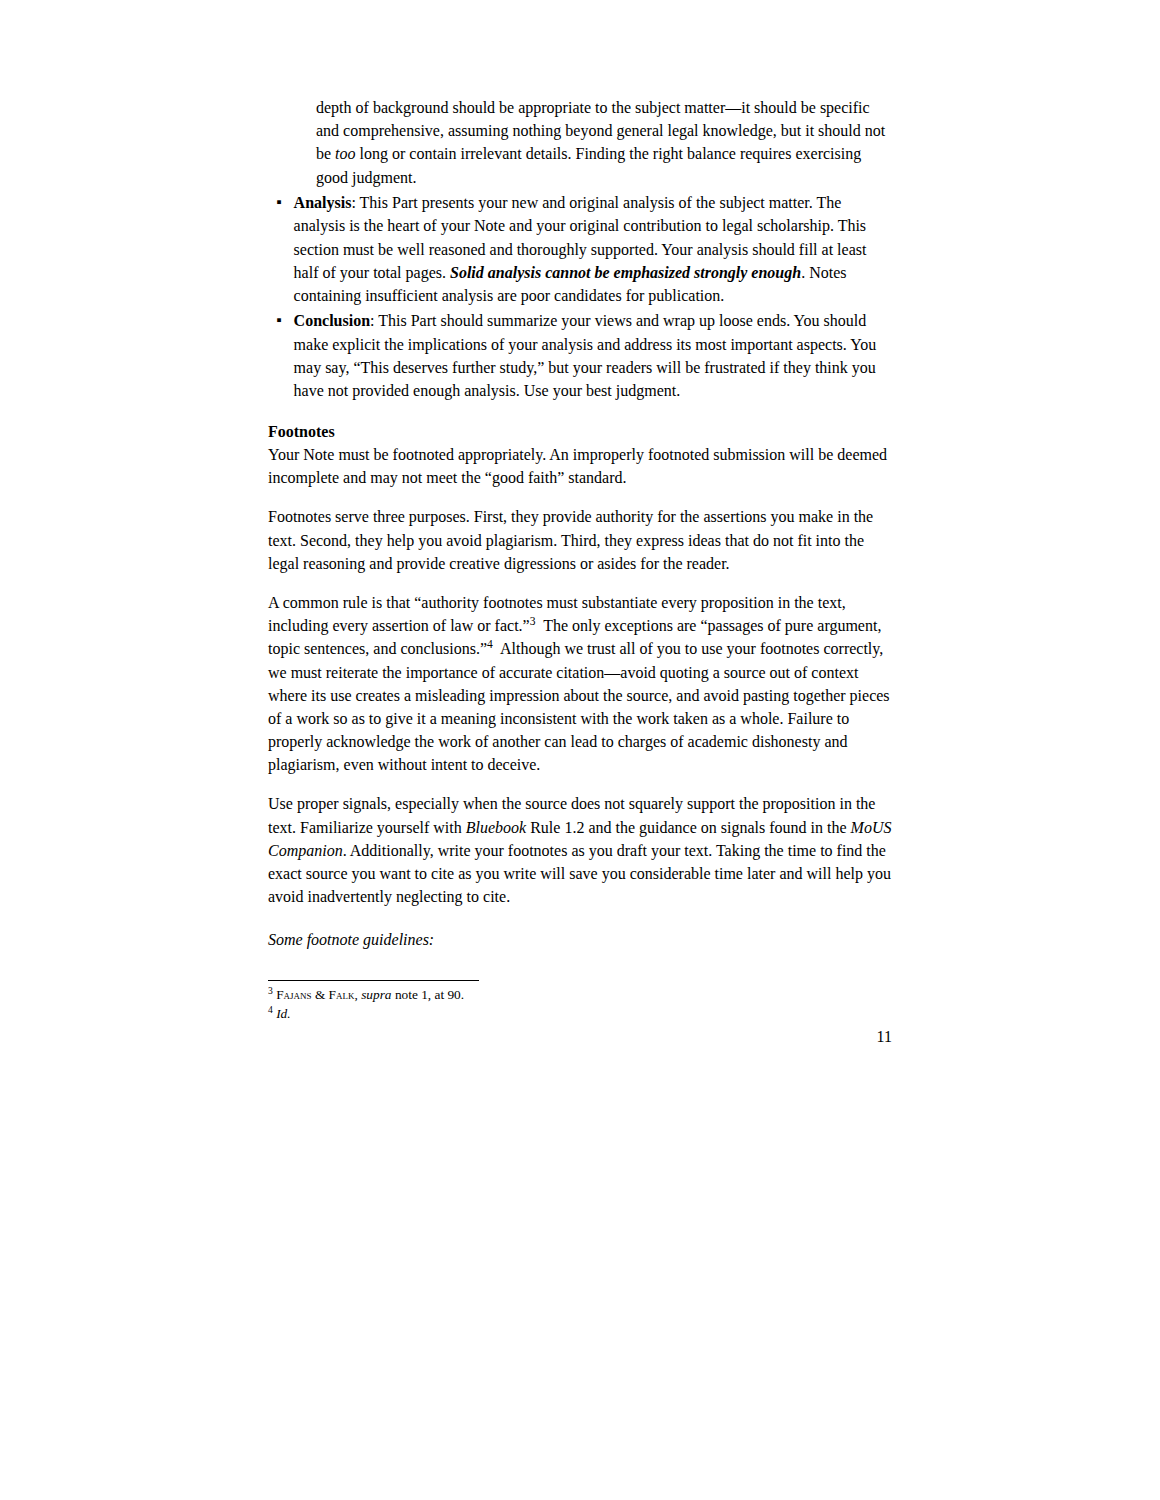depth of background should be appropriate to the subject matter—it should be specific and comprehensive, assuming nothing beyond general legal knowledge, but it should not be too long or contain irrelevant details. Finding the right balance requires exercising good judgment.
Analysis: This Part presents your new and original analysis of the subject matter. The analysis is the heart of your Note and your original contribution to legal scholarship. This section must be well reasoned and thoroughly supported. Your analysis should fill at least half of your total pages. Solid analysis cannot be emphasized strongly enough. Notes containing insufficient analysis are poor candidates for publication.
Conclusion: This Part should summarize your views and wrap up loose ends. You should make explicit the implications of your analysis and address its most important aspects. You may say, “This deserves further study,” but your readers will be frustrated if they think you have not provided enough analysis. Use your best judgment.
Footnotes
Your Note must be footnoted appropriately. An improperly footnoted submission will be deemed incomplete and may not meet the “good faith” standard.
Footnotes serve three purposes. First, they provide authority for the assertions you make in the text. Second, they help you avoid plagiarism. Third, they express ideas that do not fit into the legal reasoning and provide creative digressions or asides for the reader.
A common rule is that “authority footnotes must substantiate every proposition in the text, including every assertion of law or fact.”3 The only exceptions are “passages of pure argument, topic sentences, and conclusions.”4 Although we trust all of you to use your footnotes correctly, we must reiterate the importance of accurate citation—avoid quoting a source out of context where its use creates a misleading impression about the source, and avoid pasting together pieces of a work so as to give it a meaning inconsistent with the work taken as a whole. Failure to properly acknowledge the work of another can lead to charges of academic dishonesty and plagiarism, even without intent to deceive.
Use proper signals, especially when the source does not squarely support the proposition in the text. Familiarize yourself with Bluebook Rule 1.2 and the guidance on signals found in the MoUS Companion. Additionally, write your footnotes as you draft your text. Taking the time to find the exact source you want to cite as you write will save you considerable time later and will help you avoid inadvertently neglecting to cite.
Some footnote guidelines:
3 Fajans & Falk, supra note 1, at 90.
4 Id.
11